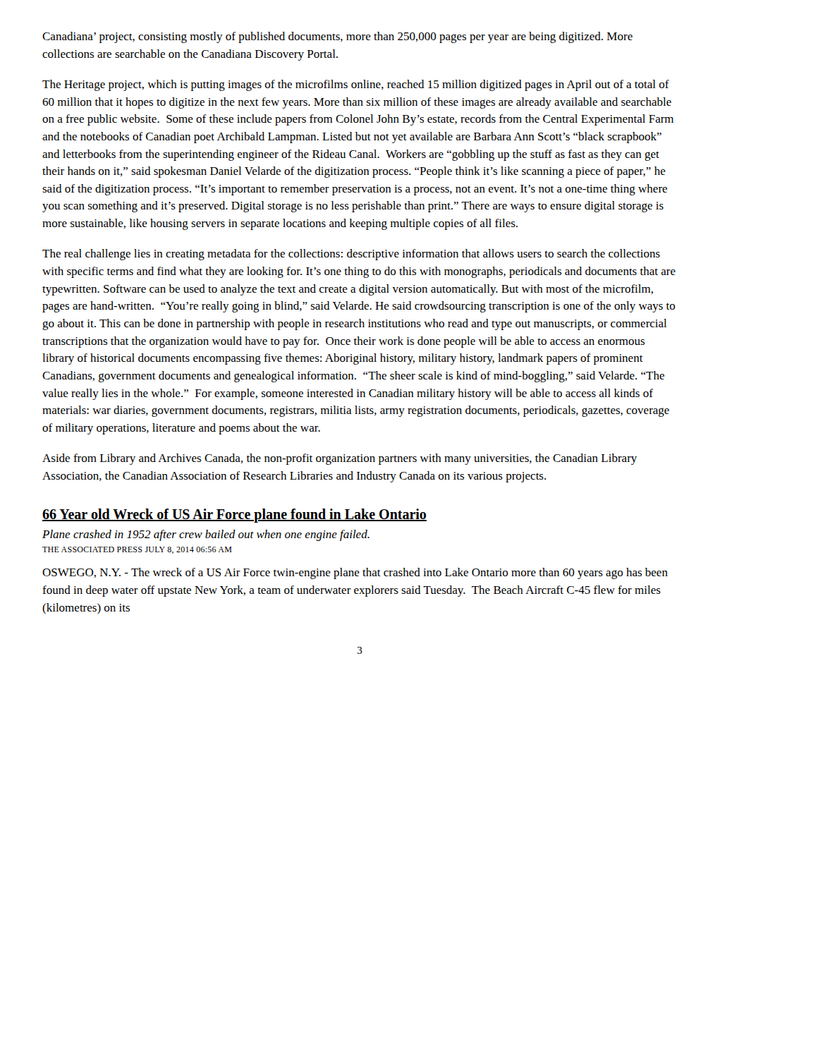Canadiana’ project, consisting mostly of published documents, more than 250,000 pages per year are being digitized. More collections are searchable on the Canadiana Discovery Portal.
The Heritage project, which is putting images of the microfilms online, reached 15 million digitized pages in April out of a total of 60 million that it hopes to digitize in the next few years. More than six million of these images are already available and searchable on a free public website. Some of these include papers from Colonel John By’s estate, records from the Central Experimental Farm and the notebooks of Canadian poet Archibald Lampman. Listed but not yet available are Barbara Ann Scott’s “black scrapbook” and letterbooks from the superintending engineer of the Rideau Canal. Workers are “gobbling up the stuff as fast as they can get their hands on it,” said spokesman Daniel Velarde of the digitization process. “People think it’s like scanning a piece of paper,” he said of the digitization process. “It’s important to remember preservation is a process, not an event. It’s not a one-time thing where you scan something and it’s preserved. Digital storage is no less perishable than print.” There are ways to ensure digital storage is more sustainable, like housing servers in separate locations and keeping multiple copies of all files.
The real challenge lies in creating metadata for the collections: descriptive information that allows users to search the collections with specific terms and find what they are looking for. It’s one thing to do this with monographs, periodicals and documents that are typewritten. Software can be used to analyze the text and create a digital version automatically. But with most of the microfilm, pages are hand-written. “You’re really going in blind,” said Velarde. He said crowdsourcing transcription is one of the only ways to go about it. This can be done in partnership with people in research institutions who read and type out manuscripts, or commercial transcriptions that the organization would have to pay for. Once their work is done people will be able to access an enormous library of historical documents encompassing five themes: Aboriginal history, military history, landmark papers of prominent Canadians, government documents and genealogical information. “The sheer scale is kind of mind-boggling,” said Velarde. “The value really lies in the whole.” For example, someone interested in Canadian military history will be able to access all kinds of materials: war diaries, government documents, registrars, militia lists, army registration documents, periodicals, gazettes, coverage of military operations, literature and poems about the war.
Aside from Library and Archives Canada, the non-profit organization partners with many universities, the Canadian Library Association, the Canadian Association of Research Libraries and Industry Canada on its various projects.
66 Year old Wreck of US Air Force plane found in Lake Ontario
Plane crashed in 1952 after crew bailed out when one engine failed.
THE ASSOCIATED PRESS JULY 8, 2014 06:56 AM
OSWEGO, N.Y. - The wreck of a US Air Force twin-engine plane that crashed into Lake Ontario more than 60 years ago has been found in deep water off upstate New York, a team of underwater explorers said Tuesday. The Beach Aircraft C-45 flew for miles (kilometres) on its
3